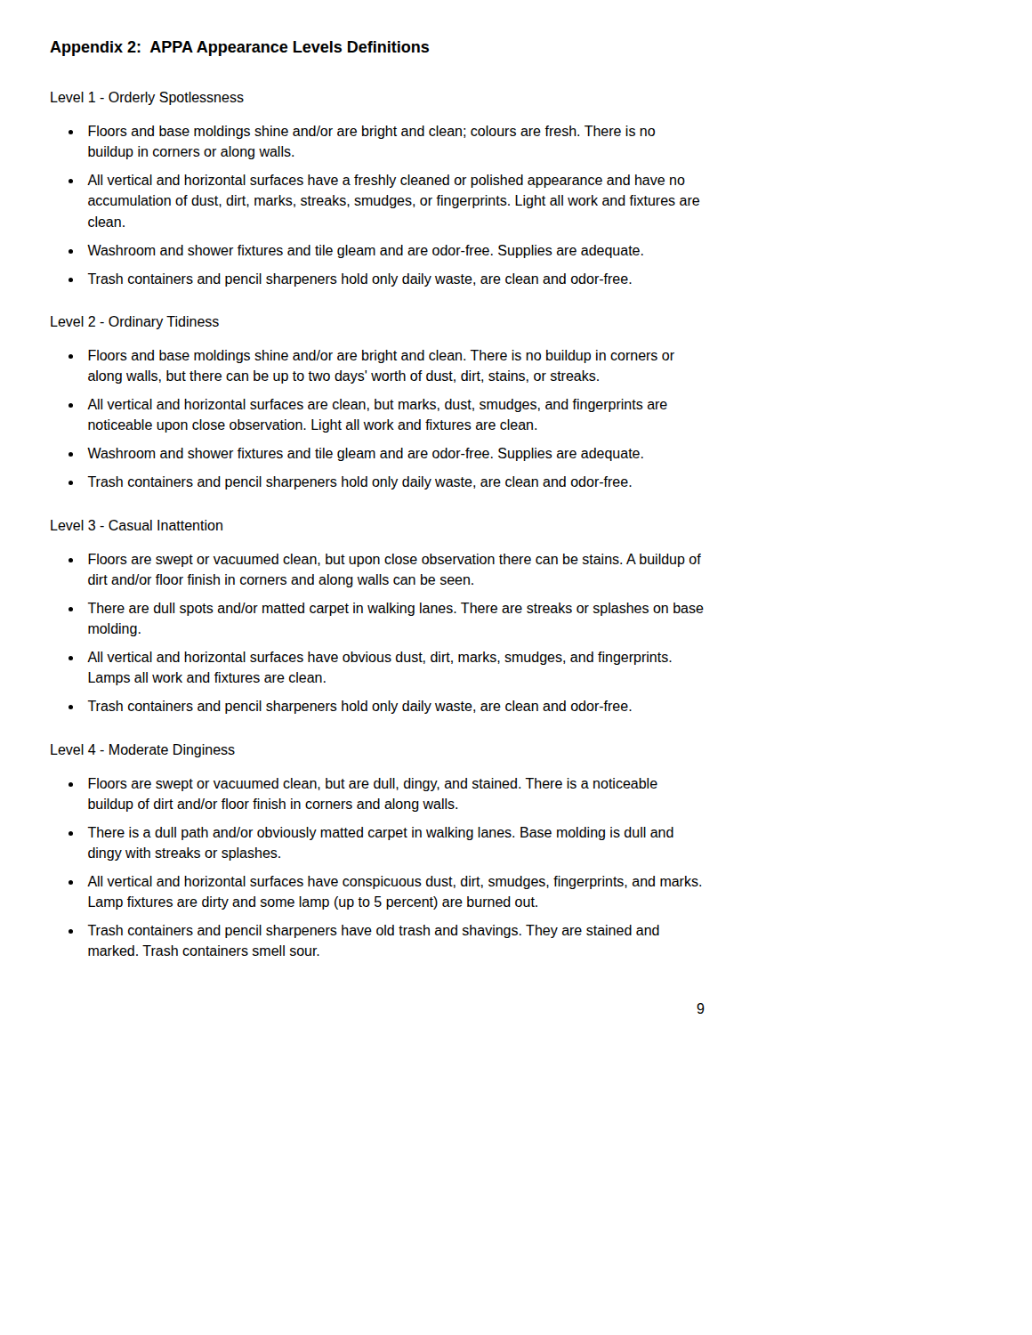Appendix 2: APPA Appearance Levels Definitions
Level 1 - Orderly Spotlessness
Floors and base moldings shine and/or are bright and clean; colours are fresh. There is no buildup in corners or along walls.
All vertical and horizontal surfaces have a freshly cleaned or polished appearance and have no accumulation of dust, dirt, marks, streaks, smudges, or fingerprints. Light all work and fixtures are clean.
Washroom and shower fixtures and tile gleam and are odor-free. Supplies are adequate.
Trash containers and pencil sharpeners hold only daily waste, are clean and odor-free.
Level 2 - Ordinary Tidiness
Floors and base moldings shine and/or are bright and clean. There is no buildup in corners or along walls, but there can be up to two days' worth of dust, dirt, stains, or streaks.
All vertical and horizontal surfaces are clean, but marks, dust, smudges, and fingerprints are noticeable upon close observation. Light all work and fixtures are clean.
Washroom and shower fixtures and tile gleam and are odor-free. Supplies are adequate.
Trash containers and pencil sharpeners hold only daily waste, are clean and odor-free.
Level 3 - Casual Inattention
Floors are swept or vacuumed clean, but upon close observation there can be stains. A buildup of dirt and/or floor finish in corners and along walls can be seen.
There are dull spots and/or matted carpet in walking lanes. There are streaks or splashes on base molding.
All vertical and horizontal surfaces have obvious dust, dirt, marks, smudges, and fingerprints. Lamps all work and fixtures are clean.
Trash containers and pencil sharpeners hold only daily waste, are clean and odor-free.
Level 4 - Moderate Dinginess
Floors are swept or vacuumed clean, but are dull, dingy, and stained. There is a noticeable buildup of dirt and/or floor finish in corners and along walls.
There is a dull path and/or obviously matted carpet in walking lanes. Base molding is dull and dingy with streaks or splashes.
All vertical and horizontal surfaces have conspicuous dust, dirt, smudges, fingerprints, and marks. Lamp fixtures are dirty and some lamp (up to 5 percent) are burned out.
Trash containers and pencil sharpeners have old trash and shavings. They are stained and marked. Trash containers smell sour.
9